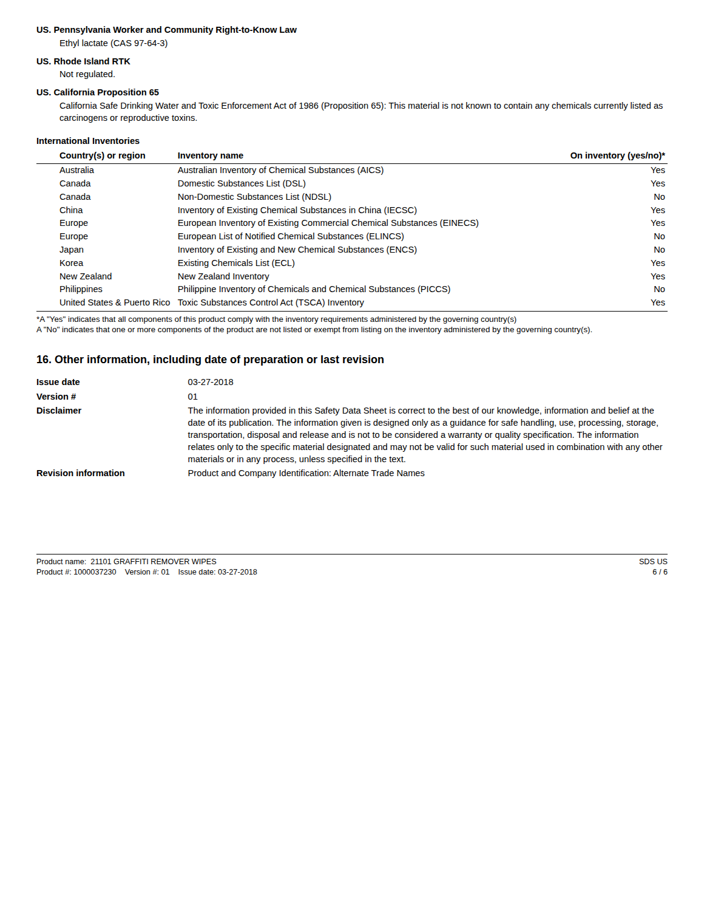US. Pennsylvania Worker and Community Right-to-Know Law
Ethyl lactate (CAS 97-64-3)
US. Rhode Island RTK
Not regulated.
US. California Proposition 65
California Safe Drinking Water and Toxic Enforcement Act of 1986 (Proposition 65): This material is not known to contain any chemicals currently listed as carcinogens or reproductive toxins.
International Inventories
| Country(s) or region | Inventory name | On inventory (yes/no)* |
| --- | --- | --- |
| Australia | Australian Inventory of Chemical Substances (AICS) | Yes |
| Canada | Domestic Substances List (DSL) | Yes |
| Canada | Non-Domestic Substances List (NDSL) | No |
| China | Inventory of Existing Chemical Substances in China (IECSC) | Yes |
| Europe | European Inventory of Existing Commercial Chemical Substances (EINECS) | Yes |
| Europe | European List of Notified Chemical Substances (ELINCS) | No |
| Japan | Inventory of Existing and New Chemical Substances (ENCS) | No |
| Korea | Existing Chemicals List (ECL) | Yes |
| New Zealand | New Zealand Inventory | Yes |
| Philippines | Philippine Inventory of Chemicals and Chemical Substances (PICCS) | No |
| United States & Puerto Rico | Toxic Substances Control Act (TSCA) Inventory | Yes |
*A "Yes" indicates that all components of this product comply with the inventory requirements administered by the governing country(s)
A "No" indicates that one or more components of the product are not listed or exempt from listing on the inventory administered by the governing country(s).
16. Other information, including date of preparation or last revision
| Issue date | 03-27-2018 |
| Version # | 01 |
| Disclaimer | The information provided in this Safety Data Sheet is correct to the best of our knowledge, information and belief at the date of its publication. The information given is designed only as a guidance for safe handling, use, processing, storage, transportation, disposal and release and is not to be considered a warranty or quality specification. The information relates only to the specific material designated and may not be valid for such material used in combination with any other materials or in any process, unless specified in the text. |
| Revision information | Product and Company Identification: Alternate Trade Names |
| Product name: 21101 GRAFFITI REMOVER WIPES | SDS US |
| Product #: 1000037230 Version #: 01 Issue date: 03-27-2018 | 6 / 6 |